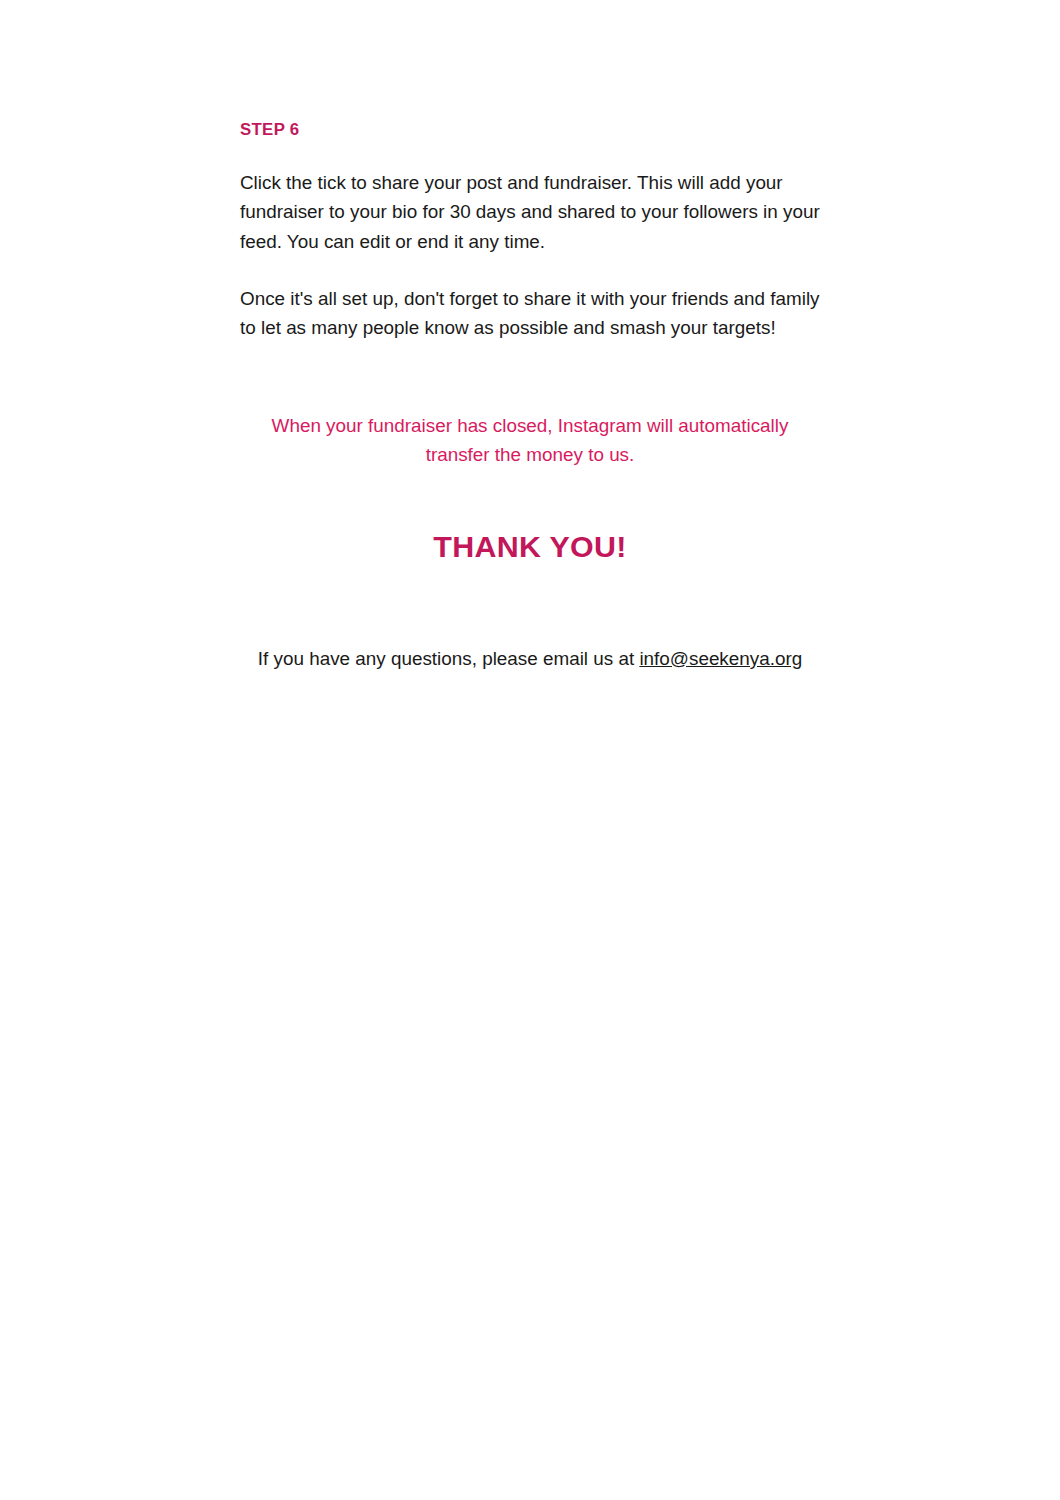STEP 6
Click the tick to share your post and fundraiser. This will add your fundraiser to your bio for 30 days and shared to your followers in your feed. You can edit or end it any time.
Once it's all set up, don't forget to share it with your friends and family to let as many people know as possible and smash your targets!
When your fundraiser has closed, Instagram will automatically transfer the money to us.
THANK YOU!
If you have any questions, please email us at info@seekenya.org